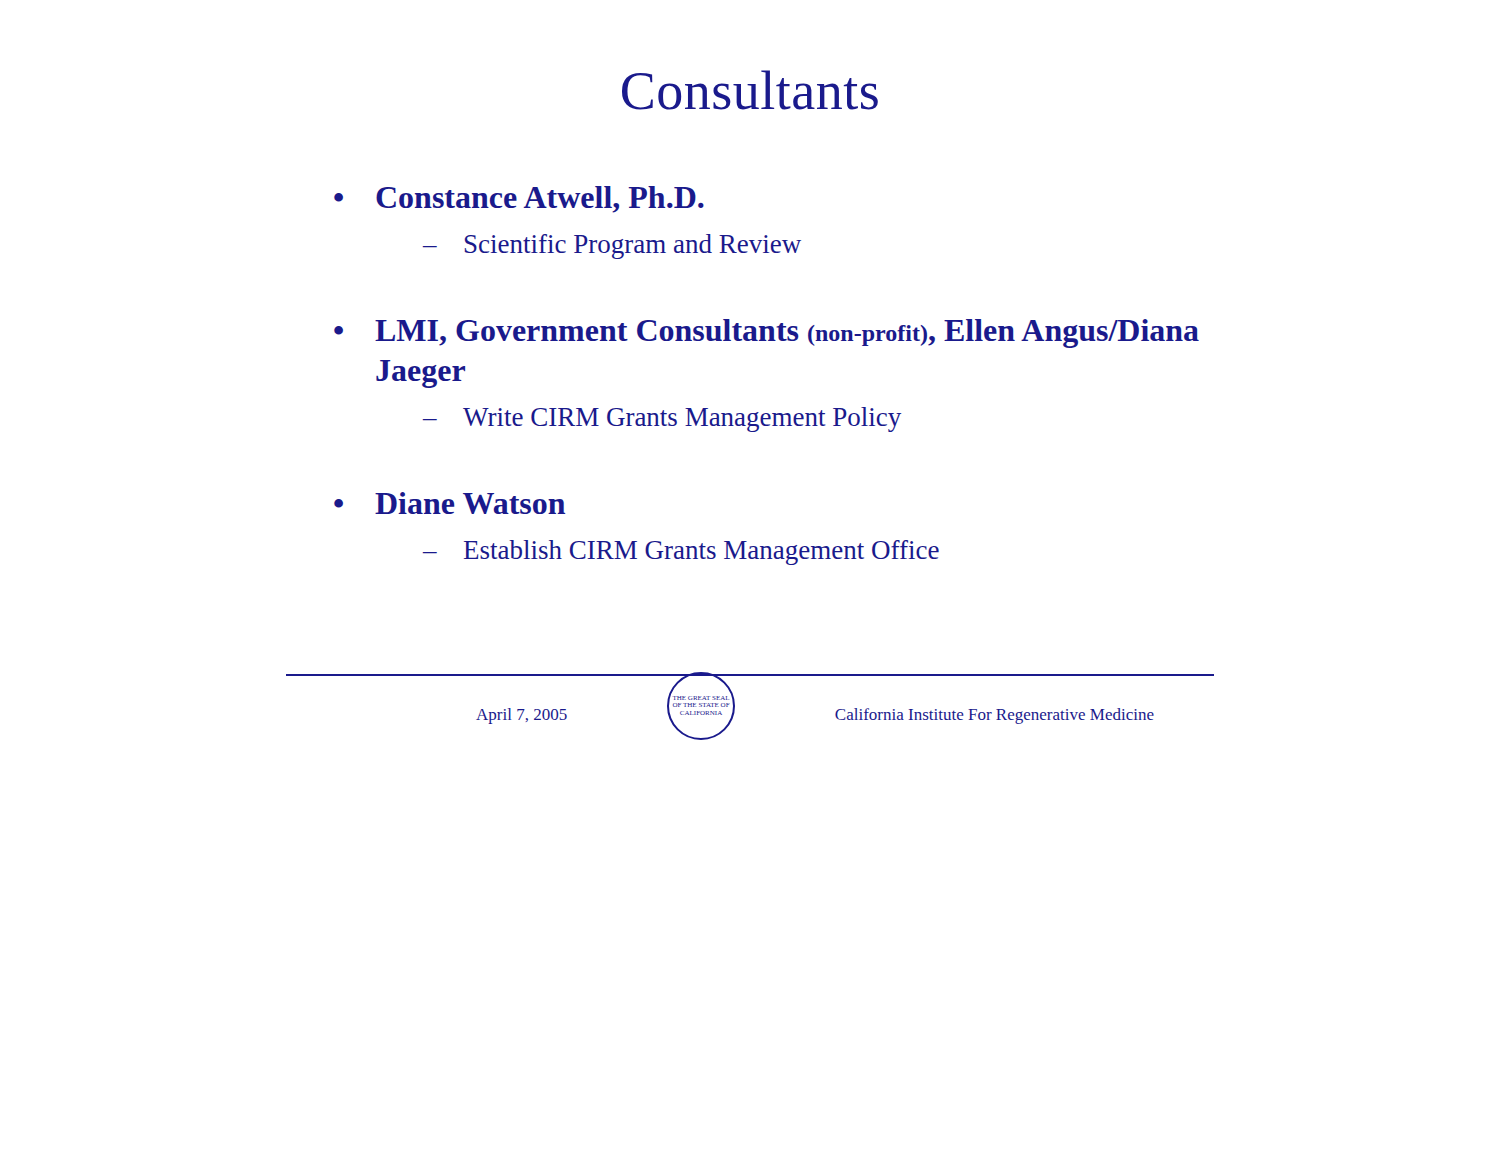Consultants
Constance Atwell, Ph.D.
Scientific Program and Review
LMI, Government Consultants (non-profit), Ellen Angus/Diana Jaeger
Write CIRM Grants Management Policy
Diane Watson
Establish CIRM Grants Management Office
April 7, 2005 THE GREAT SEAL OF THE STATE OF CALIFORNIA California Institute For Regenerative Medicine